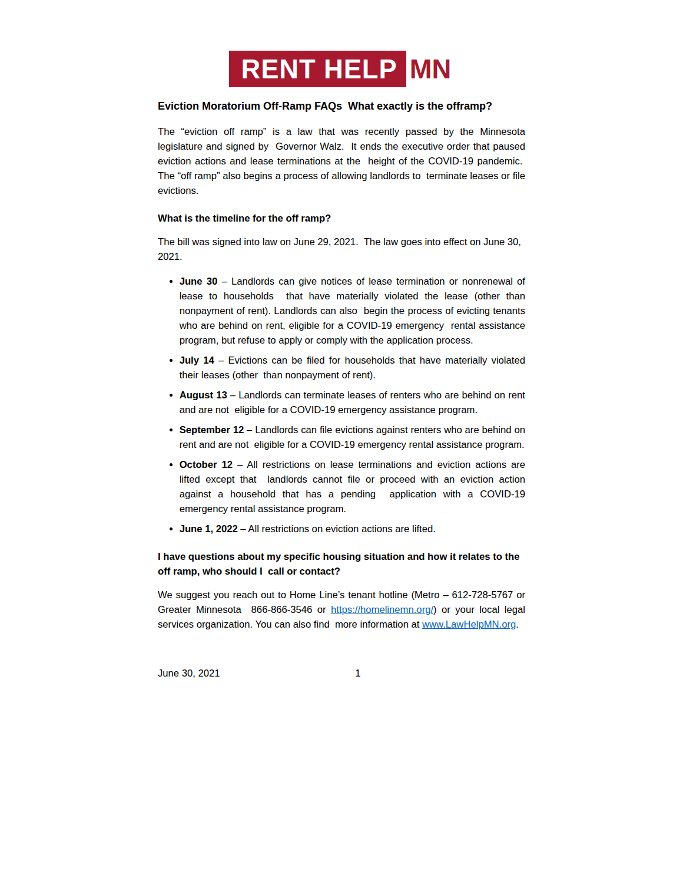RENT HELP MN
Eviction Moratorium Off-Ramp FAQs What exactly is the offramp?
The “eviction off ramp” is a law that was recently passed by the Minnesota legislature and signed by Governor Walz. It ends the executive order that paused eviction actions and lease terminations at the height of the COVID-19 pandemic. The “off ramp” also begins a process of allowing landlords to terminate leases or file evictions.
What is the timeline for the off ramp?
The bill was signed into law on June 29, 2021. The law goes into effect on June 30, 2021.
June 30 – Landlords can give notices of lease termination or nonrenewal of lease to households that have materially violated the lease (other than nonpayment of rent). Landlords can also begin the process of evicting tenants who are behind on rent, eligible for a COVID-19 emergency rental assistance program, but refuse to apply or comply with the application process.
July 14 – Evictions can be filed for households that have materially violated their leases (other than nonpayment of rent).
August 13 – Landlords can terminate leases of renters who are behind on rent and are not eligible for a COVID-19 emergency assistance program.
September 12 – Landlords can file evictions against renters who are behind on rent and are not eligible for a COVID-19 emergency rental assistance program.
October 12 – All restrictions on lease terminations and eviction actions are lifted except that landlords cannot file or proceed with an eviction action against a household that has a pending application with a COVID-19 emergency rental assistance program.
June 1, 2022 – All restrictions on eviction actions are lifted.
I have questions about my specific housing situation and how it relates to the off ramp, who should I call or contact?
We suggest you reach out to Home Line’s tenant hotline (Metro – 612-728-5767 or Greater Minnesota 866-866-3546 or https://homelinemn.org/) or your local legal services organization. You can also find more information at www.LawHelpMN.org.
June 30, 2021 1